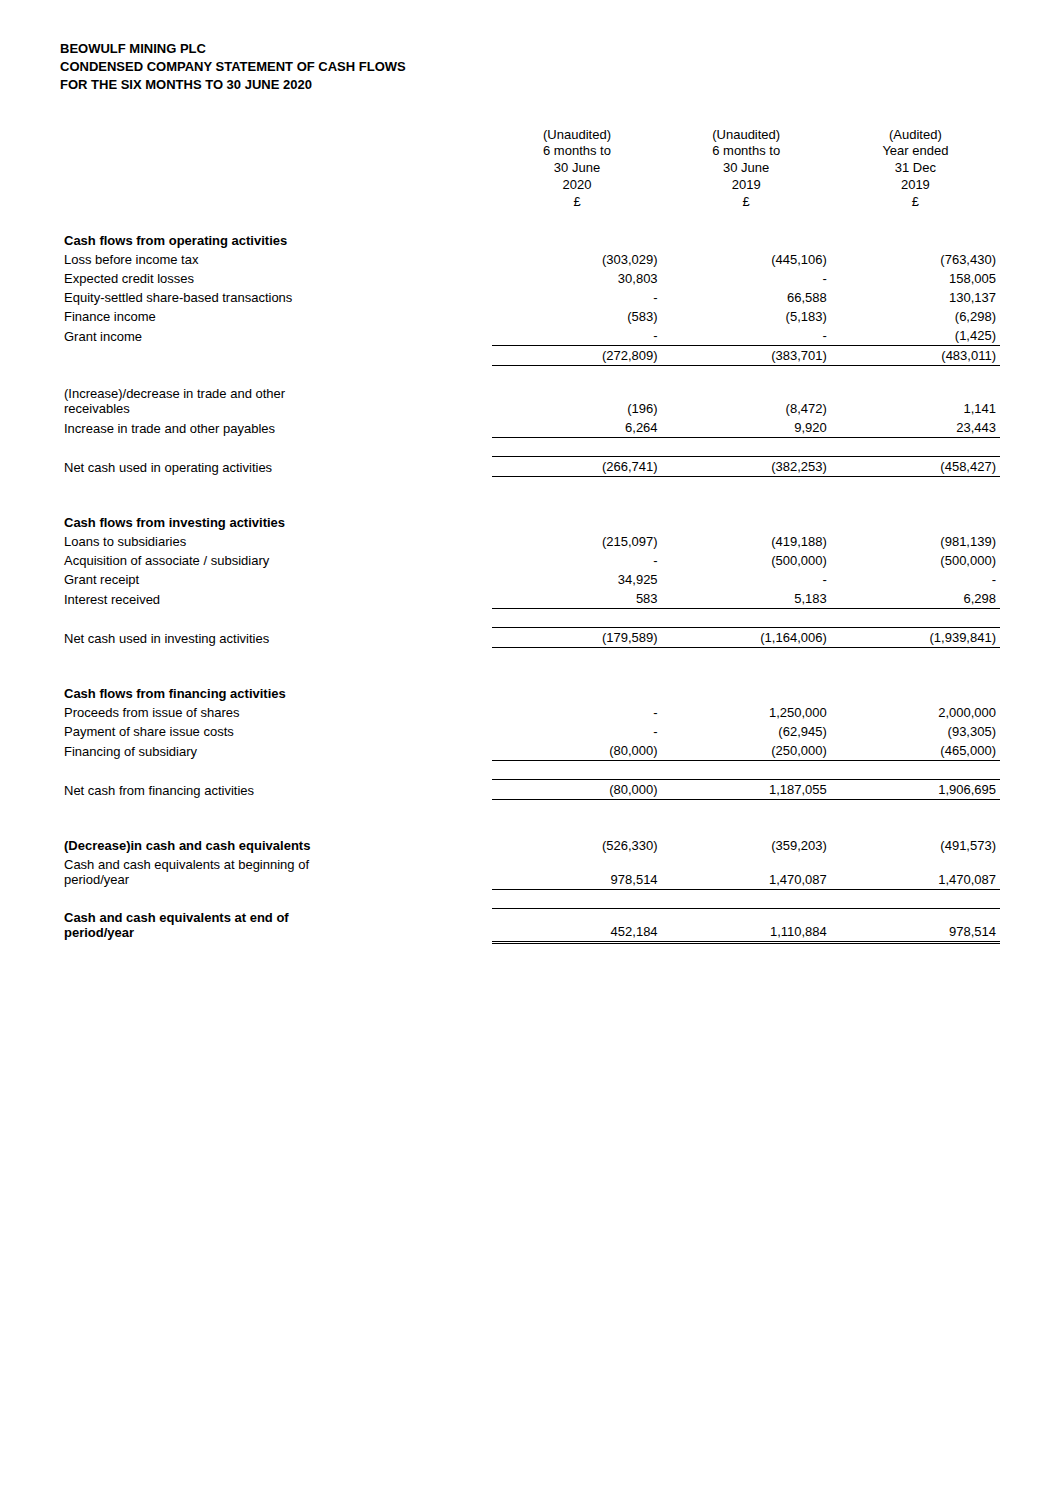BEOWULF MINING PLC
CONDENSED COMPANY STATEMENT OF CASH FLOWS
FOR THE SIX MONTHS TO 30 JUNE 2020
| | (Unaudited) 6 months to 30 June 2020 £ | (Unaudited) 6 months to 30 June 2019 £ | (Audited) Year ended 31 Dec 2019 £ |
| Cash flows from operating activities | | | |
| Loss before income tax | (303,029) | (445,106) | (763,430) |
| Expected credit losses | 30,803 | - | 158,005 |
| Equity-settled share-based transactions | - | 66,588 | 130,137 |
| Finance income | (583) | (5,183) | (6,298) |
| Grant income | - | - | (1,425) |
| | (272,809) | (383,701) | (483,011) |
| (Increase)/decrease in trade and other receivables | (196) | (8,472) | 1,141 |
| Increase in trade and other payables | 6,264 | 9,920 | 23,443 |
| Net cash used in operating activities | (266,741) | (382,253) | (458,427) |
| Cash flows from investing activities | | | |
| Loans to subsidiaries | (215,097) | (419,188) | (981,139) |
| Acquisition of associate / subsidiary | - | (500,000) | (500,000) |
| Grant receipt | 34,925 | - | - |
| Interest received | 583 | 5,183 | 6,298 |
| Net cash used in investing activities | (179,589) | (1,164,006) | (1,939,841) |
| Cash flows from financing activities | | | |
| Proceeds from issue of shares | - | 1,250,000 | 2,000,000 |
| Payment of share issue costs | - | (62,945) | (93,305) |
| Financing of subsidiary | (80,000) | (250,000) | (465,000) |
| Net cash from financing activities | (80,000) | 1,187,055 | 1,906,695 |
| (Decrease)in cash and cash equivalents | (526,330) | (359,203) | (491,573) |
| Cash and cash equivalents at beginning of period/year | 978,514 | 1,470,087 | 1,470,087 |
| Cash and cash equivalents at end of period/year | 452,184 | 1,110,884 | 978,514 |